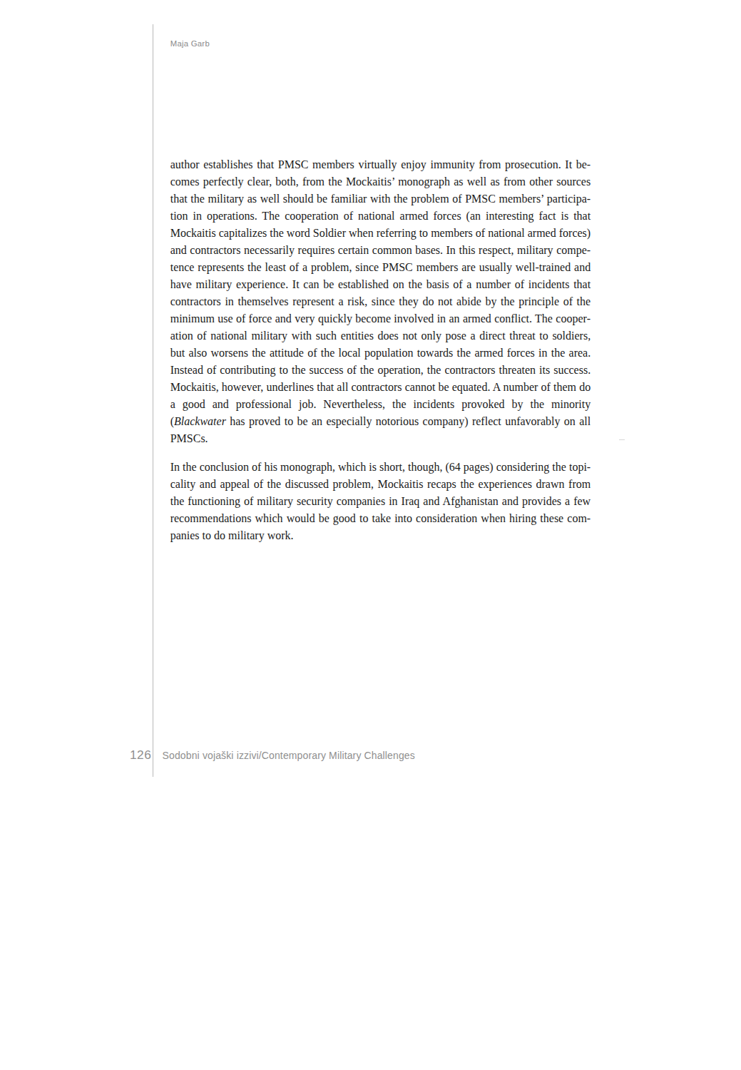Maja Garb
author establishes that PMSC members virtually enjoy immunity from prosecution. It becomes perfectly clear, both, from the Mockaitis’ monograph as well as from other sources that the military as well should be familiar with the problem of PMSC members’ participation in operations. The cooperation of national armed forces (an interesting fact is that Mockaitis capitalizes the word Soldier when referring to members of national armed forces) and contractors necessarily requires certain common bases. In this respect, military competence represents the least of a problem, since PMSC members are usually well-trained and have military experience. It can be established on the basis of a number of incidents that contractors in themselves represent a risk, since they do not abide by the principle of the minimum use of force and very quickly become involved in an armed conflict. The cooperation of national military with such entities does not only pose a direct threat to soldiers, but also worsens the attitude of the local population towards the armed forces in the area. Instead of contributing to the success of the operation, the contractors threaten its success. Mockaitis, however, underlines that all contractors cannot be equated. A number of them do a good and professional job. Nevertheless, the incidents provoked by the minority (Blackwater has proved to be an especially notorious company) reflect unfavorably on all PMSCs.
In the conclusion of his monograph, which is short, though, (64 pages) considering the topicality and appeal of the discussed problem, Mockaitis recaps the experiences drawn from the functioning of military security companies in Iraq and Afghanistan and provides a few recommendations which would be good to take into consideration when hiring these companies to do military work.
126 Sodobni vojaški izzivi/Contemporary Military Challenges